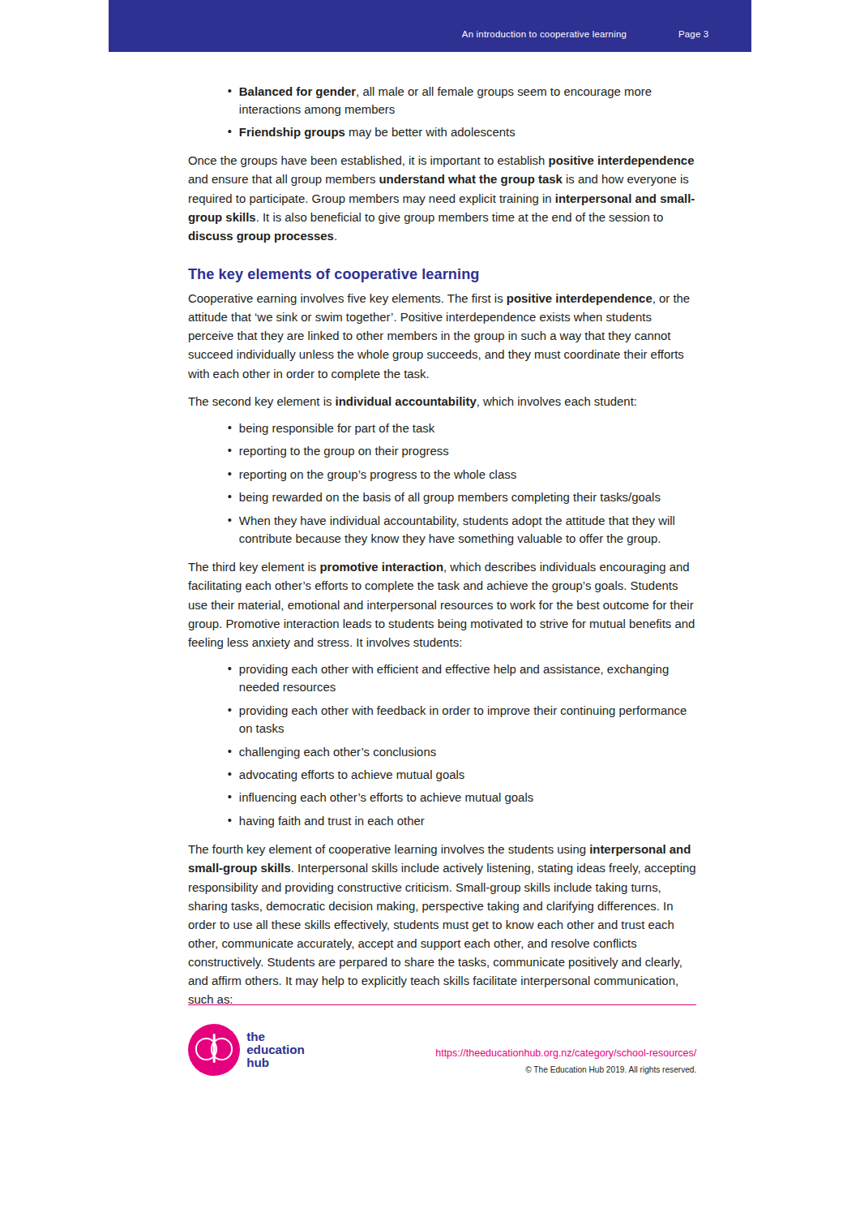An introduction to cooperative learning Page 3
Balanced for gender, all male or all female groups seem to encourage more interactions among members
Friendship groups may be better with adolescents
Once the groups have been established, it is important to establish positive interdependence and ensure that all group members understand what the group task is and how everyone is required to participate. Group members may need explicit training in interpersonal and small-group skills. It is also beneficial to give group members time at the end of the session to discuss group processes.
The key elements of cooperative learning
Cooperative earning involves five key elements. The first is positive interdependence, or the attitude that ‘we sink or swim together’. Positive interdependence exists when students perceive that they are linked to other members in the group in such a way that they cannot succeed individually unless the whole group succeeds, and they must coordinate their efforts with each other in order to complete the task.
The second key element is individual accountability, which involves each student:
being responsible for part of the task
reporting to the group on their progress
reporting on the group’s progress to the whole class
being rewarded on the basis of all group members completing their tasks/goals
When they have individual accountability, students adopt the attitude that they will contribute because they know they have something valuable to offer the group.
The third key element is promotive interaction, which describes individuals encouraging and facilitating each other’s efforts to complete the task and achieve the group’s goals. Students use their material, emotional and interpersonal resources to work for the best outcome for their group. Promotive interaction leads to students being motivated to strive for mutual benefits and feeling less anxiety and stress. It involves students:
providing each other with efficient and effective help and assistance, exchanging needed resources
providing each other with feedback in order to improve their continuing performance on tasks
challenging each other’s conclusions
advocating efforts to achieve mutual goals
influencing each other’s efforts to achieve mutual goals
having faith and trust in each other
The fourth key element of cooperative learning involves the students using interpersonal and small-group skills. Interpersonal skills include actively listening, stating ideas freely, accepting responsibility and providing constructive criticism. Small-group skills include taking turns, sharing tasks, democratic decision making, perspective taking and clarifying differences. In order to use all these skills effectively, students must get to know each other and trust each other, communicate accurately, accept and support each other, and resolve conflicts constructively. Students are perpared to share the tasks, communicate positively and clearly, and affirm others. It may help to explicitly teach skills facilitate interpersonal communication, such as:
the
education
hub
https://theeducationhub.org.nz/category/school-resources/
© The Education Hub 2019. All rights reserved.